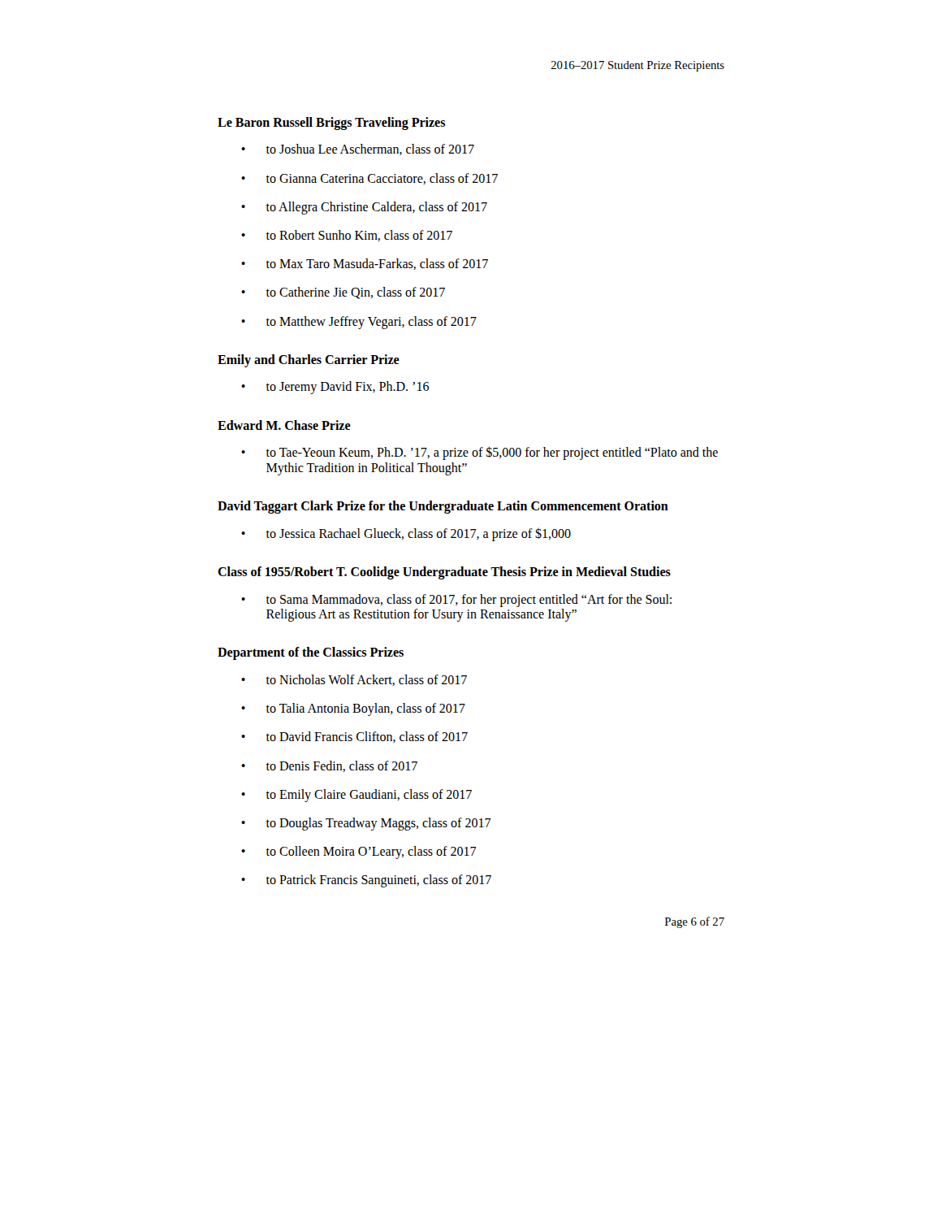2016–2017 Student Prize Recipients
Le Baron Russell Briggs Traveling Prizes
to Joshua Lee Ascherman, class of 2017
to Gianna Caterina Cacciatore, class of 2017
to Allegra Christine Caldera, class of 2017
to Robert Sunho Kim, class of 2017
to Max Taro Masuda-Farkas, class of 2017
to Catherine Jie Qin, class of 2017
to Matthew Jeffrey Vegari, class of 2017
Emily and Charles Carrier Prize
to Jeremy David Fix, Ph.D. ’16
Edward M. Chase Prize
to Tae-Yeoun Keum, Ph.D. ’17, a prize of $5,000 for her project entitled “Plato and the Mythic Tradition in Political Thought”
David Taggart Clark Prize for the Undergraduate Latin Commencement Oration
to Jessica Rachael Glueck, class of 2017, a prize of $1,000
Class of 1955/Robert T. Coolidge Undergraduate Thesis Prize in Medieval Studies
to Sama Mammadova, class of 2017, for her project entitled “Art for the Soul: Religious Art as Restitution for Usury in Renaissance Italy”
Department of the Classics Prizes
to Nicholas Wolf Ackert, class of 2017
to Talia Antonia Boylan, class of 2017
to David Francis Clifton, class of 2017
to Denis Fedin, class of 2017
to Emily Claire Gaudiani, class of 2017
to Douglas Treadway Maggs, class of 2017
to Colleen Moira O’Leary, class of 2017
to Patrick Francis Sanguineti, class of 2017
Page 6 of 27